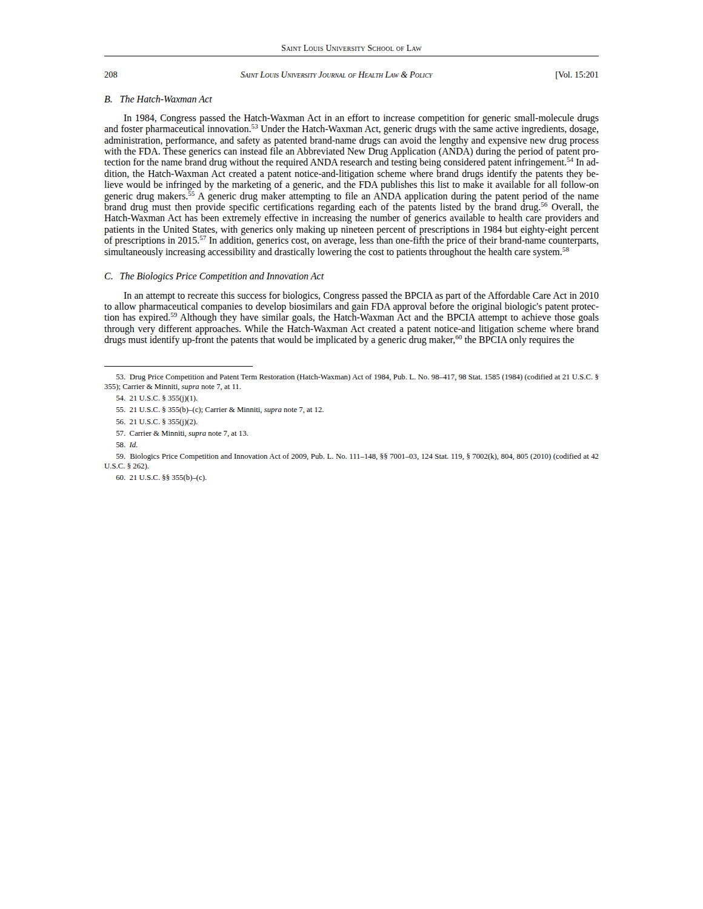Saint Louis University School of Law
208 Saint Louis University Journal of Health Law & Policy [Vol. 15:201
B. The Hatch-Waxman Act
In 1984, Congress passed the Hatch-Waxman Act in an effort to increase competition for generic small-molecule drugs and foster pharmaceutical innovation.53 Under the Hatch-Waxman Act, generic drugs with the same active ingredients, dosage, administration, performance, and safety as patented brand-name drugs can avoid the lengthy and expensive new drug process with the FDA. These generics can instead file an Abbreviated New Drug Application (ANDA) during the period of patent protection for the name brand drug without the required ANDA research and testing being considered patent infringement.54 In addition, the Hatch-Waxman Act created a patent notice-and-litigation scheme where brand drugs identify the patents they believe would be infringed by the marketing of a generic, and the FDA publishes this list to make it available for all follow-on generic drug makers.55 A generic drug maker attempting to file an ANDA application during the patent period of the name brand drug must then provide specific certifications regarding each of the patents listed by the brand drug.56 Overall, the Hatch-Waxman Act has been extremely effective in increasing the number of generics available to health care providers and patients in the United States, with generics only making up nineteen percent of prescriptions in 1984 but eighty-eight percent of prescriptions in 2015.57 In addition, generics cost, on average, less than one-fifth the price of their brand-name counterparts, simultaneously increasing accessibility and drastically lowering the cost to patients throughout the health care system.58
C. The Biologics Price Competition and Innovation Act
In an attempt to recreate this success for biologics, Congress passed the BPCIA as part of the Affordable Care Act in 2010 to allow pharmaceutical companies to develop biosimilars and gain FDA approval before the original biologic's patent protection has expired.59 Although they have similar goals, the Hatch-Waxman Act and the BPCIA attempt to achieve those goals through very different approaches. While the Hatch-Waxman Act created a patent notice-and litigation scheme where brand drugs must identify up-front the patents that would be implicated by a generic drug maker,60 the BPCIA only requires the
Drug Price Competition and Patent Term Restoration (Hatch-Waxman) Act of 1984, Pub. L. No. 98–417, 98 Stat. 1585 (1984) (codified at 21 U.S.C. § 355); Carrier & Minniti, supra note 7, at 11.
21 U.S.C. § 355(j)(1).
21 U.S.C. § 355(b)–(c); Carrier & Minniti, supra note 7, at 12.
21 U.S.C. § 355(j)(2).
Carrier & Minniti, supra note 7, at 13.
Id.
Biologics Price Competition and Innovation Act of 2009, Pub. L. No. 111–148, §§ 7001–03, 124 Stat. 119, § 7002(k), 804, 805 (2010) (codified at 42 U.S.C. § 262).
21 U.S.C. §§ 355(b)–(c).